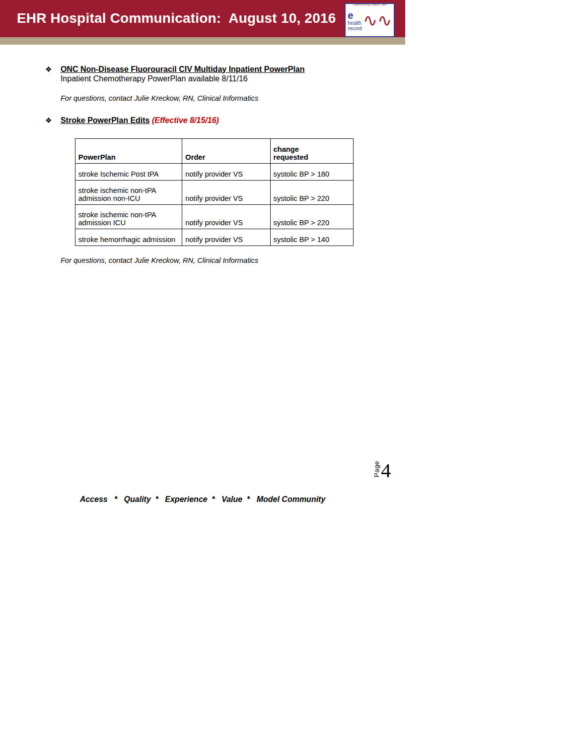EHR Hospital Communication: August 10, 2016
Transforming Health Care
e
health
record
∿∿
ONC Non-Disease Fluorouracil CIV Multiday Inpatient PowerPlan
Inpatient Chemotherapy PowerPlan available 8/11/16
For questions, contact Julie Kreckow, RN, Clinical Informatics
Stroke PowerPlan Edits (Effective 8/15/16)
| PowerPlan | Order | change requested |
| --- | --- | --- |
| stroke Ischemic Post tPA | notify provider VS | systolic BP > 180 |
| stroke ischemic non-tPA admission non-ICU | notify provider VS | systolic BP > 220 |
| stroke ischemic non-tPA admission ICU | notify provider VS | systolic BP > 220 |
| stroke hemorrhagic admission | notify provider VS | systolic BP > 140 |
For questions, contact Julie Kreckow, RN, Clinical Informatics
Page 4
Access * Quality * Experience * Value * Model Community